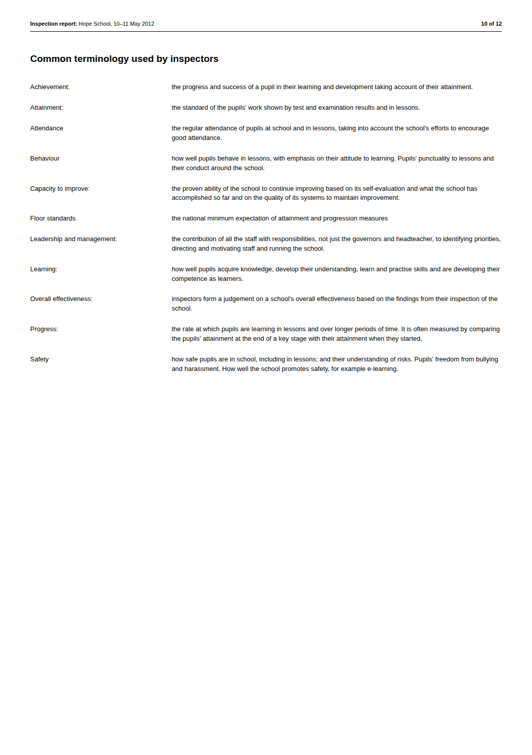Inspection report: Hope School, 10–11 May 2012
10 of 12
Common terminology used by inspectors
| Achievement: | the progress and success of a pupil in their learning and development taking account of their attainment. |
| Attainment: | the standard of the pupils' work shown by test and examination results and in lessons. |
| Attendance | the regular attendance of pupils at school and in lessons, taking into account the school's efforts to encourage good attendance. |
| Behaviour | how well pupils behave in lessons, with emphasis on their attitude to learning. Pupils' punctuality to lessons and their conduct around the school. |
| Capacity to improve: | the proven ability of the school to continue improving based on its self-evaluation and what the school has accomplished so far and on the quality of its systems to maintain improvement. |
| Floor standards | the national minimum expectation of attainment and progression measures |
| Leadership and management: | the contribution of all the staff with responsibilities, not just the governors and headteacher, to identifying priorities, directing and motivating staff and running the school. |
| Learning: | how well pupils acquire knowledge, develop their understanding, learn and practise skills and are developing their competence as learners. |
| Overall effectiveness: | inspectors form a judgement on a school's overall effectiveness based on the findings from their inspection of the school. |
| Progress: | the rate at which pupils are learning in lessons and over longer periods of time. It is often measured by comparing the pupils' attainment at the end of a key stage with their attainment when they started. |
| Safety | how safe pupils are in school, including in lessons; and their understanding of risks. Pupils' freedom from bullying and harassment. How well the school promotes safety, for example e-learning. |